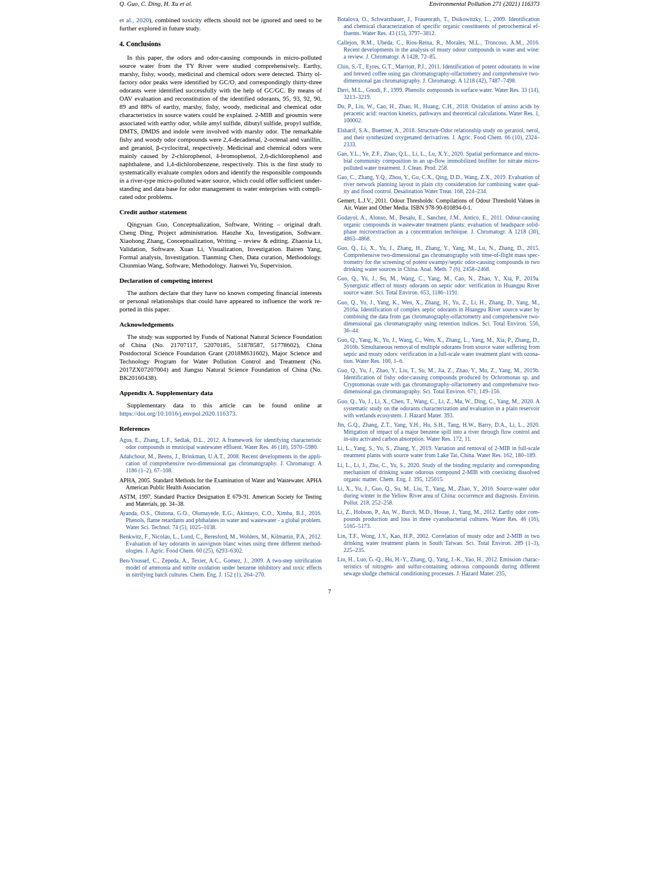Q. Guo, C. Ding, H. Xu et al.
Environmental Pollution 271 (2021) 116373
et al., 2020), combined toxicity effects should not be ignored and need to be further explored in future study.
4. Conclusions
In this paper, the odors and odor-causing compounds in micro-polluted source water from the TY River were studied comprehensively. Earthy, marshy, fishy, woody, medicinal and chemical odors were detected. Thirty olfactory odor peaks were identified by GC/O, and correspondingly thirty-three odorants were identified successfully with the help of GC/GC. By means of OAV evaluation and reconstitution of the identified odorants, 95, 93, 92, 90, 89 and 88% of earthy, marshy, fishy, woody, medicinal and chemical odor characteristics in source waters could be explained. 2-MIB and geosmin were associated with earthy odor, while amyl sulfide, dibutyl sulfide, propyl sulfide, DMTS, DMDS and indole were involved with marshy odor. The remarkable fishy and woody odor compounds were 2,4-decadienal, 2-octenal and vanillin, and geraniol, β-cyclocitral, respectively. Medicinal and chemical odors were mainly caused by 2-chlorophenol, 4-bromophenol, 2,6-dichlorophenol and naphthalene, and 1,4-dichlorobenzene, respectively. This is the first study to systematically evaluate complex odors and identify the responsible compounds in a river-type micro-polluted water source, which could offer sufficient understanding and data base for odor management in water enterprises with complicated odor problems.
Credit author statement
Qingyuan Guo, Conceptualization, Software, Writing – original draft. Cheng Ding, Project administration. Haozhe Xu, Investigation, Software. Xiaohong Zhang, Conceptualization, Writing – review & editing. Zhaoxia Li, Validation, Software. Xuan Li, Visualization, Investigation. Bairen Yang, Formal analysis, Investigation. Tianming Chen, Data curation, Methodology. Chunmiao Wang, Software, Methodology. Jianwei Yu, Supervision.
Declaration of competing interest
The authors declare that they have no known competing financial interests or personal relationships that could have appeared to influence the work reported in this paper.
Acknowledgements
The study was supported by Funds of National Natural Science Foundation of China (No. 21707117, 52070185, 51878587, 51778602), China Postdoctoral Science Foundation Grant (2018M631602), Major Science and Technology Program for Water Pollution Control and Treatment (No. 2017ZX07207004) and Jiangsu Natural Science Foundation of China (No. BK20160438).
Appendix A. Supplementary data
Supplementary data to this article can be found online at https://doi.org/10.1016/j.envpol.2020.116373.
References
Agus, E., Zhang, L.F., Sedlak, D.L., 2012. A framework for identifying characteristic odor compounds in municipal wastewater effluent. Water Res. 46 (18), 5970–5980.
Adahchour, M., Beens, J., Brinkman, U.A.T., 2008. Recent developments in the application of comprehensive two-dimensional gas chromatography. J. Chromatogr. A 1186 (1–2), 67–108.
APHA, 2005. Standard Methods for the Examination of Water and Wastewater. APHA American Public Health Association.
ASTM, 1997. Standard Practice Designation E 679-91. American Society for Testing and Materials, pp. 34–38.
Ayanda, O.S., Olutona, G.O., Olumayede, E.G., Akintayo, C.O., Ximba, B.J., 2016. Phenols, flame retardants and phthalates in water and wastewater - a global problem. Water Sci. Technol. 74 (5), 1025–1038.
Benkwitz, F., Nicolau, L., Lund, C., Beresford, M., Wohlers, M., Kilmartin, P.A., 2012. Evaluation of key odorants in sauvignon blanc wines using three different methodologies. J. Agric. Food Chem. 60 (25), 6293–6302.
Ben-Youssef, C., Zepeda, A., Texier, A.C., Gomez, J., 2009. A two-step nitrification model of ammonia and nitrite oxidation under benzene inhibitory and toxic effects in nitrifying batch cultures. Chem. Eng. J. 152 (1), 264–270.
Botalova, O., Schwarzbauer, J., Frauenrath, T., Dsikowitzky, L., 2009. Identification and chemical characterization of specific organic constituents of petrochemical effluents. Water Res. 43 (15), 3797–3812.
Callejon, R.M., Ubeda, C., Rios-Reina, R., Morales, M.L., Troncoso, A.M., 2016. Recent developments in the analysis of musty odour compounds in water and wine: a review. J. Chromatogr. A 1428, 72–85.
Chin, S.-T., Eyres, G.T., Marriott, P.J., 2011. Identification of potent odourants in wine and brewed coffee using gas chromatography-olfactometry and comprehensive two-dimensional gas chromatography. J. Chromatogr. A 1218 (42), 7487–7498.
Davi, M.L., Gnudi, F., 1999. Phenolic compounds in surface water. Water Res. 33 (14), 3213–3219.
Du, P., Liu, W., Cao, H., Zhao, H., Huang, C.H., 2018. Oxidation of amino acids by peracetic acid: reaction kinetics, pathways and theoretical calculations. Water Res. 1, 100002.
Elsharif, S.A., Buettner, A., 2018. Structure-Odor relationship study on geraniol, nerol, and their synthesized oxygenated derivatives. J. Agric. Food Chem. 66 (10), 2324–2333.
Gan, Y.L., Ye, Z.F., Zhao, Q.L., Li, L., Lu, X.Y., 2020. Spatial performance and microbial community composition in an up-flow immobilized biofilter for nitrate micro-polluted water treatment. J. Clean. Prod. 258.
Gao, C., Zhang, Y.Q., Zhou, Y., Gu, C.X., Qing, D.D., Wang, Z.X., 2019. Evaluation of river network planning layout in plain city consideration for combining water quality and flood control. Desalination Water Treat. 168, 224–234.
Gemert, L.J.V., 2011. Odour Thresholds: Compilations of Odour Threshold Values in Air, Water and Other Media. ISBN 978-90-810894-0-1.
Godayol, A., Alonso, M., Besalu, E., Sanchez, J.M., Antico, E., 2011. Odour-causing organic compounds in wastewater treatment plants: evaluation of headspace solid-phase microextraction as a concentration technique. J. Chromatogr. A 1218 (30), 4863–4868.
Guo, Q., Li, X., Yu, J., Zhang, H., Zhang, Y., Yang, M., Lu, N., Zhang, D., 2015. Comprehensive two-dimensional gas chromatography with time-of-flight mass spectrometry for the screening of potent swampy/septic odor-causing compounds in two drinking water sources in China. Anal. Meth. 7 (6), 2458–2468.
Guo, Q., Yu, J., Su, M., Wang, C., Yang, M., Cao, N., Zhao, Y., Xia, P., 2019a. Synergistic effect of musty odorants on septic odor: verification in Huangpu River source water. Sci. Total Environ. 653, 1186–1191.
Guo, Q., Yu, J., Yang, K., Wen, X., Zhang, H., Yu, Z., Li, H., Zhang, D., Yang, M., 2016a. Identification of complex septic odorants in Huangpu River source water by combining the data from gas chromatography-olfactometry and comprehensive two-dimensional gas chromatography using retention indices. Sci. Total Environ. 556, 36–44.
Guo, Q., Yang, K., Yu, J., Wang, C., Wen, X., Zhang, L., Yang, M., Xia, P., Zhang, D., 2016b. Simultaneous removal of multiple odorants from source water suffering from septic and musty odors: verification in a full-scale water treatment plant with ozonation. Water Res. 100, 1–6.
Guo, Q., Yu, J., Zhao, Y., Liu, T., Su, M., Jia, Z., Zhao, Y., Mu, Z., Yang, M., 2019b. Identification of fishy odor-causing compounds produced by Ochromonas sp. and Cryptomonas ovate with gas chromatography-olfactometry and comprehensive two-dimensional gas chromatography. Sci. Total Environ. 671, 149–156.
Guo, Q., Yu, J., Li, X., Chen, T., Wang, C., Li, Z., Ma, W., Ding, C., Yang, M., 2020. A systematic study on the odorants characterization and evaluation in a plain reservoir with wetlands ecosystem. J. Hazard Mater. 393.
Jin, G.Q., Zhang, Z.T., Yang, Y.H., Hu, S.H., Tang, H.W., Barry, D.A., Li, L., 2020. Mitigation of impact of a major benzene spill into a river through flow control and in-situ activated carbon absorption. Water Res. 172, 11.
Li, L., Yang, S., Yu, S., Zhang, Y., 2019. Variation and removal of 2-MIB in full-scale treatment plants with source water from Lake Tai, China. Water Res. 162, 180–189.
Li, L., Li, J., Zhu, C., Yu, S., 2020. Study of the binding regularity and corresponding mechanism of drinking water odorous compound 2-MIB with coexisting dissolved organic matter. Chem. Eng. J. 395, 125015.
Li, X., Yu, J., Guo, Q., Su, M., Liu, T., Yang, M., Zhao, Y., 2016. Source-water odor during winter in the Yellow River area of China: occurrence and diagnosis. Environ. Pollut. 218, 252–258.
Li, Z., Hobson, P., An, W., Burch, M.D., House, J., Yang, M., 2012. Earthy odor compounds production and loss in three cyanobacterial cultures. Water Res. 46 (16), 5165–5173.
Lin, T.F., Wong, J.Y., Kao, H.P., 2002. Correlation of musty odor and 2-MIB in two drinking water treatment plants in South Taiwan. Sci. Total Environ. 289 (1–3), 225–235.
Liu, H., Luo, G.-Q., Hu, H.-Y., Zhang, Q., Yang, J.-K., Yao, H., 2012. Emission characteristics of nitrogen- and sulfur-containing odorous compounds during different sewage sludge chemical conditioning processes. J. Hazard Mater. 235,
7